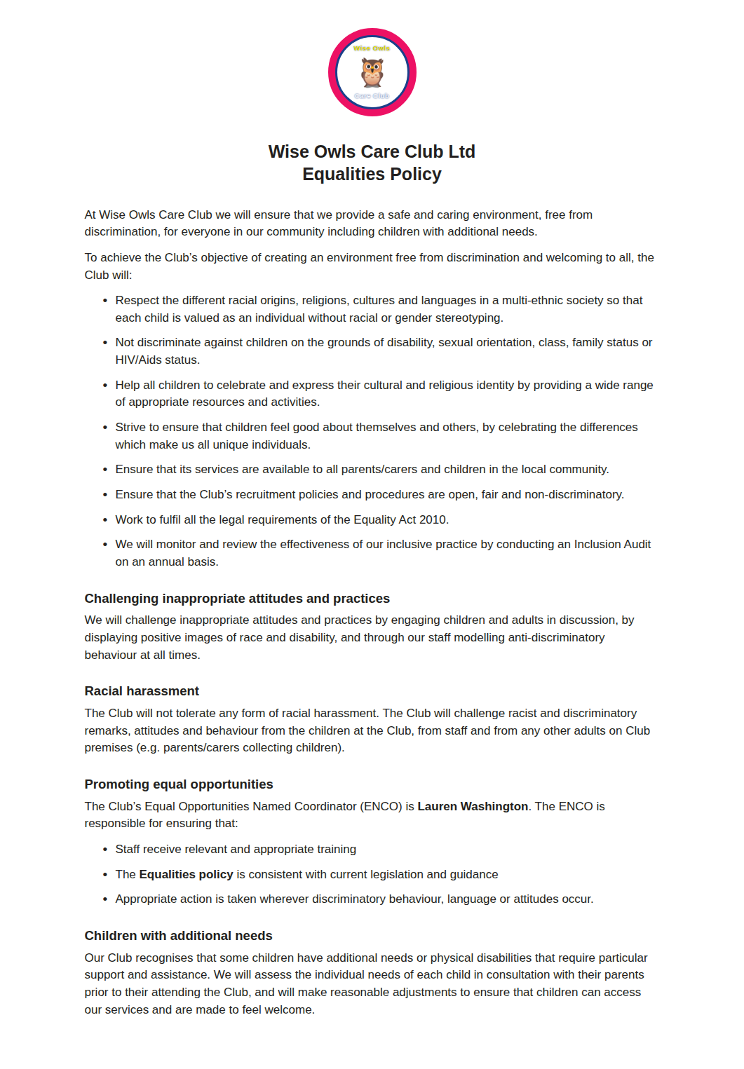Wise Owls
🦉
Care Club
Wise Owls Care Club LtdEqualities Policy
At Wise Owls Care Club we will ensure that we provide a safe and caring environment, free from discrimination, for everyone in our community including children with additional needs.
To achieve the Club’s objective of creating an environment free from discrimination and welcoming to all, the Club will:
Respect the different racial origins, religions, cultures and languages in a multi-ethnic society so that each child is valued as an individual without racial or gender stereotyping.
Not discriminate against children on the grounds of disability, sexual orientation, class, family status or HIV/Aids status.
Help all children to celebrate and express their cultural and religious identity by providing a wide range of appropriate resources and activities.
Strive to ensure that children feel good about themselves and others, by celebrating the differences which make us all unique individuals.
Ensure that its services are available to all parents/carers and children in the local community.
Ensure that the Club’s recruitment policies and procedures are open, fair and non-discriminatory.
Work to fulfil all the legal requirements of the Equality Act 2010.
We will monitor and review the effectiveness of our inclusive practice by conducting an Inclusion Audit on an annual basis.
Challenging inappropriate attitudes and practices
We will challenge inappropriate attitudes and practices by engaging children and adults in discussion, by displaying positive images of race and disability, and through our staff modelling anti-discriminatory behaviour at all times.
Racial harassment
The Club will not tolerate any form of racial harassment. The Club will challenge racist and discriminatory remarks, attitudes and behaviour from the children at the Club, from staff and from any other adults on Club premises (e.g. parents/carers collecting children).
Promoting equal opportunities
The Club’s Equal Opportunities Named Coordinator (ENCO) is Lauren Washington. The ENCO is responsible for ensuring that:
Staff receive relevant and appropriate training
The Equalities policy is consistent with current legislation and guidance
Appropriate action is taken wherever discriminatory behaviour, language or attitudes occur.
Children with additional needs
Our Club recognises that some children have additional needs or physical disabilities that require particular support and assistance. We will assess the individual needs of each child in consultation with their parents prior to their attending the Club, and will make reasonable adjustments to ensure that children can access our services and are made to feel welcome.